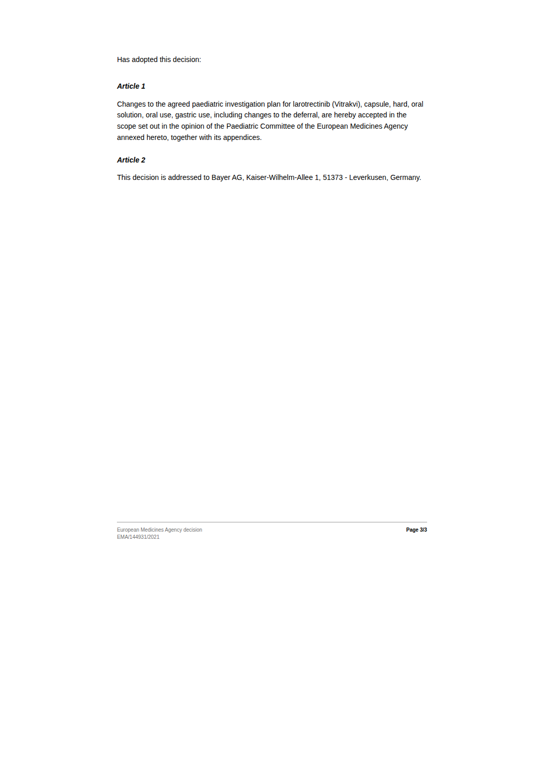Has adopted this decision:
Article 1
Changes to the agreed paediatric investigation plan for larotrectinib (Vitrakvi), capsule, hard, oral solution, oral use, gastric use, including changes to the deferral, are hereby accepted in the scope set out in the opinion of the Paediatric Committee of the European Medicines Agency annexed hereto, together with its appendices.
Article 2
This decision is addressed to Bayer AG, Kaiser-Wilhelm-Allee 1, 51373 - Leverkusen, Germany.
European Medicines Agency decision
EMA/144931/2021
Page 3/3